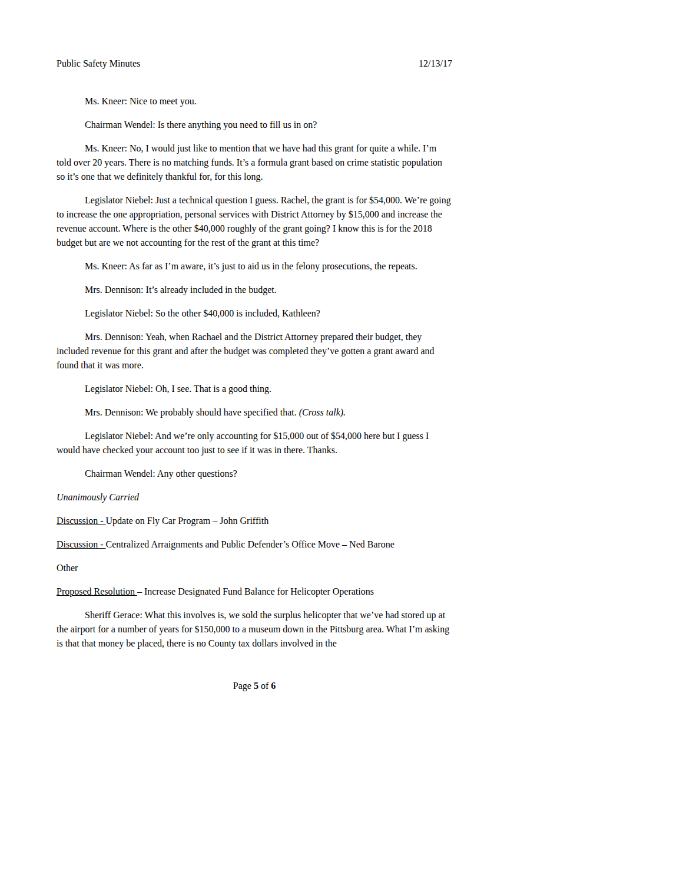Public Safety Minutes 12/13/17
Ms. Kneer: Nice to meet you.
Chairman Wendel: Is there anything you need to fill us in on?
Ms. Kneer: No, I would just like to mention that we have had this grant for quite a while. I’m told over 20 years. There is no matching funds. It’s a formula grant based on crime statistic population so it’s one that we definitely thankful for, for this long.
Legislator Niebel: Just a technical question I guess. Rachel, the grant is for $54,000. We’re going to increase the one appropriation, personal services with District Attorney by $15,000 and increase the revenue account. Where is the other $40,000 roughly of the grant going? I know this is for the 2018 budget but are we not accounting for the rest of the grant at this time?
Ms. Kneer: As far as I’m aware, it’s just to aid us in the felony prosecutions, the repeats.
Mrs. Dennison: It’s already included in the budget.
Legislator Niebel: So the other $40,000 is included, Kathleen?
Mrs. Dennison: Yeah, when Rachael and the District Attorney prepared their budget, they included revenue for this grant and after the budget was completed they’ve gotten a grant award and found that it was more.
Legislator Niebel: Oh, I see. That is a good thing.
Mrs. Dennison: We probably should have specified that. (Cross talk).
Legislator Niebel: And we’re only accounting for $15,000 out of $54,000 here but I guess I would have checked your account too just to see if it was in there. Thanks.
Chairman Wendel: Any other questions?
Unanimously Carried
Discussion - Update on Fly Car Program – John Griffith
Discussion - Centralized Arraignments and Public Defender’s Office Move – Ned Barone
Other
Proposed Resolution – Increase Designated Fund Balance for Helicopter Operations
Sheriff Gerace: What this involves is, we sold the surplus helicopter that we’ve had stored up at the airport for a number of years for $150,000 to a museum down in the Pittsburg area. What I’m asking is that that money be placed, there is no County tax dollars involved in the
Page 5 of 6